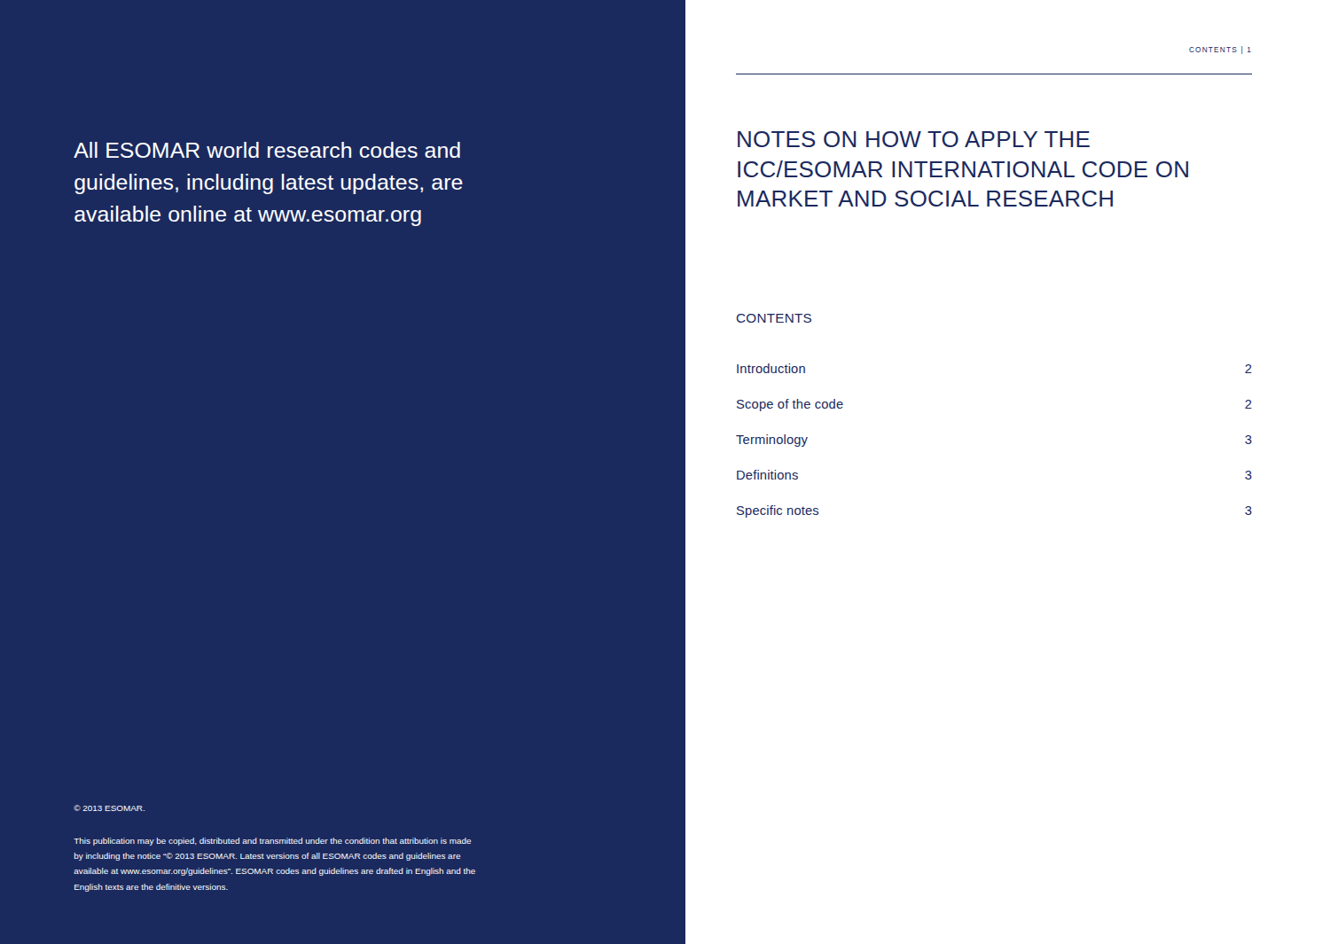All ESOMAR world research codes and guidelines, including latest updates, are available online at www.esomar.org
© 2013 ESOMAR.
This publication may be copied, distributed and transmitted under the condition that attribution is made by including the notice “© 2013 ESOMAR. Latest versions of all ESOMAR codes and guidelines are available at www.esomar.org/guidelines”. ESOMAR codes and guidelines are drafted in English and the English texts are the definitive versions.
Contents | 1
Notes on how to apply the ICC/ESOMAR International Code on Market and Social Research
Contents
Introduction 2
Scope of the code 2
Terminology 3
Definitions 3
Specific notes 3